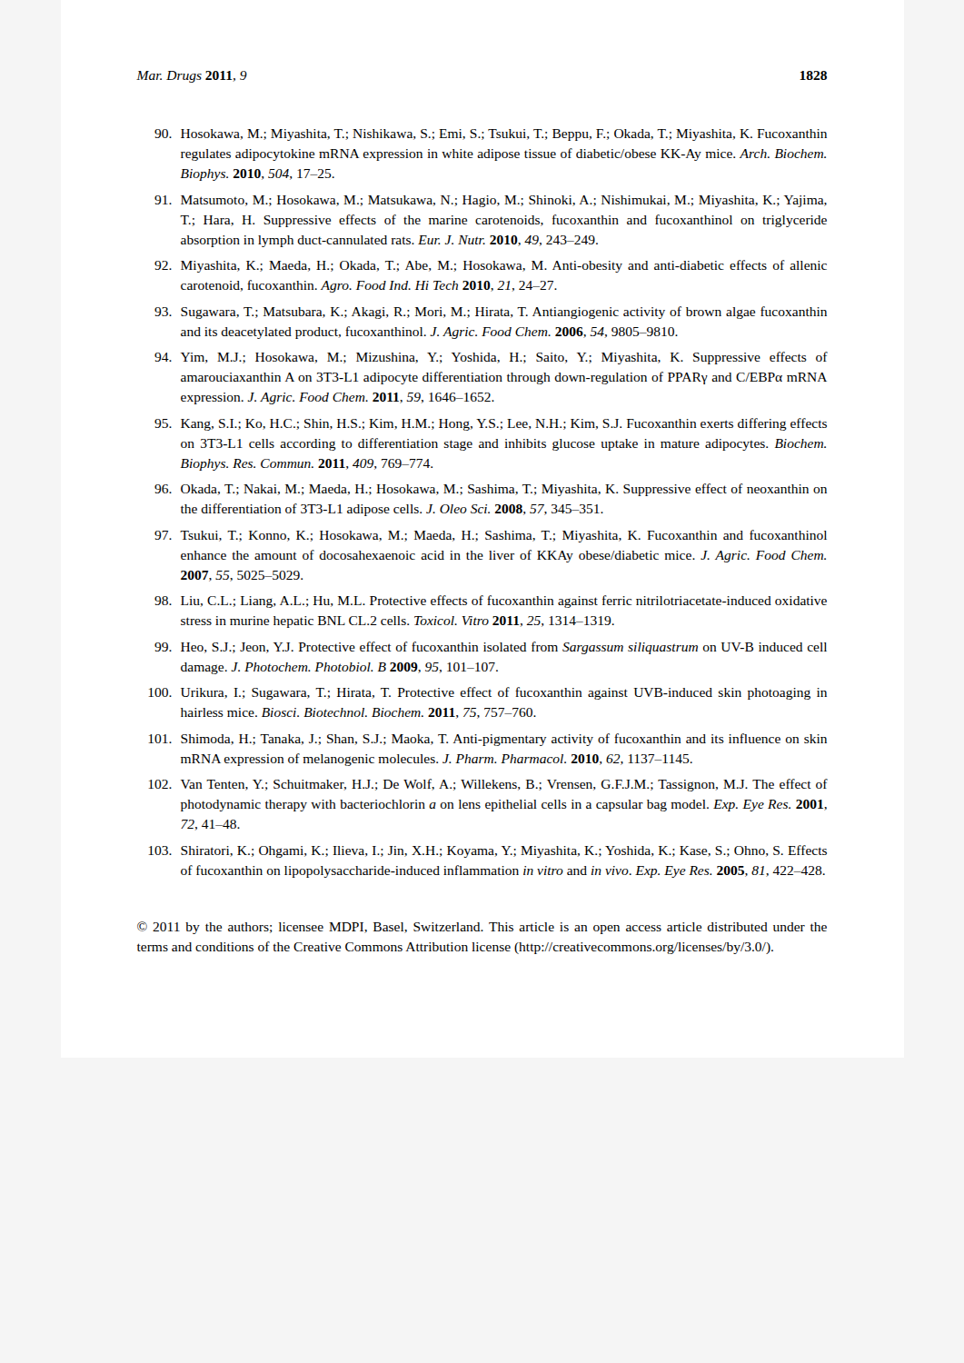Mar. Drugs 2011, 9
1828
90. Hosokawa, M.; Miyashita, T.; Nishikawa, S.; Emi, S.; Tsukui, T.; Beppu, F.; Okada, T.; Miyashita, K. Fucoxanthin regulates adipocytokine mRNA expression in white adipose tissue of diabetic/obese KK-Ay mice. Arch. Biochem. Biophys. 2010, 504, 17–25.
91. Matsumoto, M.; Hosokawa, M.; Matsukawa, N.; Hagio, M.; Shinoki, A.; Nishimukai, M.; Miyashita, K.; Yajima, T.; Hara, H. Suppressive effects of the marine carotenoids, fucoxanthin and fucoxanthinol on triglyceride absorption in lymph duct-cannulated rats. Eur. J. Nutr. 2010, 49, 243–249.
92. Miyashita, K.; Maeda, H.; Okada, T.; Abe, M.; Hosokawa, M. Anti-obesity and anti-diabetic effects of allenic carotenoid, fucoxanthin. Agro. Food Ind. Hi Tech 2010, 21, 24–27.
93. Sugawara, T.; Matsubara, K.; Akagi, R.; Mori, M.; Hirata, T. Antiangiogenic activity of brown algae fucoxanthin and its deacetylated product, fucoxanthinol. J. Agric. Food Chem. 2006, 54, 9805–9810.
94. Yim, M.J.; Hosokawa, M.; Mizushina, Y.; Yoshida, H.; Saito, Y.; Miyashita, K. Suppressive effects of amarouciaxanthin A on 3T3-L1 adipocyte differentiation through down-regulation of PPARγ and C/EBPα mRNA expression. J. Agric. Food Chem. 2011, 59, 1646–1652.
95. Kang, S.I.; Ko, H.C.; Shin, H.S.; Kim, H.M.; Hong, Y.S.; Lee, N.H.; Kim, S.J. Fucoxanthin exerts differing effects on 3T3-L1 cells according to differentiation stage and inhibits glucose uptake in mature adipocytes. Biochem. Biophys. Res. Commun. 2011, 409, 769–774.
96. Okada, T.; Nakai, M.; Maeda, H.; Hosokawa, M.; Sashima, T.; Miyashita, K. Suppressive effect of neoxanthin on the differentiation of 3T3-L1 adipose cells. J. Oleo Sci. 2008, 57, 345–351.
97. Tsukui, T.; Konno, K.; Hosokawa, M.; Maeda, H.; Sashima, T.; Miyashita, K. Fucoxanthin and fucoxanthinol enhance the amount of docosahexaenoic acid in the liver of KKAy obese/diabetic mice. J. Agric. Food Chem. 2007, 55, 5025–5029.
98. Liu, C.L.; Liang, A.L.; Hu, M.L. Protective effects of fucoxanthin against ferric nitrilotriacetate-induced oxidative stress in murine hepatic BNL CL.2 cells. Toxicol. Vitro 2011, 25, 1314–1319.
99. Heo, S.J.; Jeon, Y.J. Protective effect of fucoxanthin isolated from Sargassum siliquastrum on UV-B induced cell damage. J. Photochem. Photobiol. B 2009, 95, 101–107.
100. Urikura, I.; Sugawara, T.; Hirata, T. Protective effect of fucoxanthin against UVB-induced skin photoaging in hairless mice. Biosci. Biotechnol. Biochem. 2011, 75, 757–760.
101. Shimoda, H.; Tanaka, J.; Shan, S.J.; Maoka, T. Anti-pigmentary activity of fucoxanthin and its influence on skin mRNA expression of melanogenic molecules. J. Pharm. Pharmacol. 2010, 62, 1137–1145.
102. Van Tenten, Y.; Schuitmaker, H.J.; De Wolf, A.; Willekens, B.; Vrensen, G.F.J.M.; Tassignon, M.J. The effect of photodynamic therapy with bacteriochlorin a on lens epithelial cells in a capsular bag model. Exp. Eye Res. 2001, 72, 41–48.
103. Shiratori, K.; Ohgami, K.; Ilieva, I.; Jin, X.H.; Koyama, Y.; Miyashita, K.; Yoshida, K.; Kase, S.; Ohno, S. Effects of fucoxanthin on lipopolysaccharide-induced inflammation in vitro and in vivo. Exp. Eye Res. 2005, 81, 422–428.
© 2011 by the authors; licensee MDPI, Basel, Switzerland. This article is an open access article distributed under the terms and conditions of the Creative Commons Attribution license (http://creativecommons.org/licenses/by/3.0/).